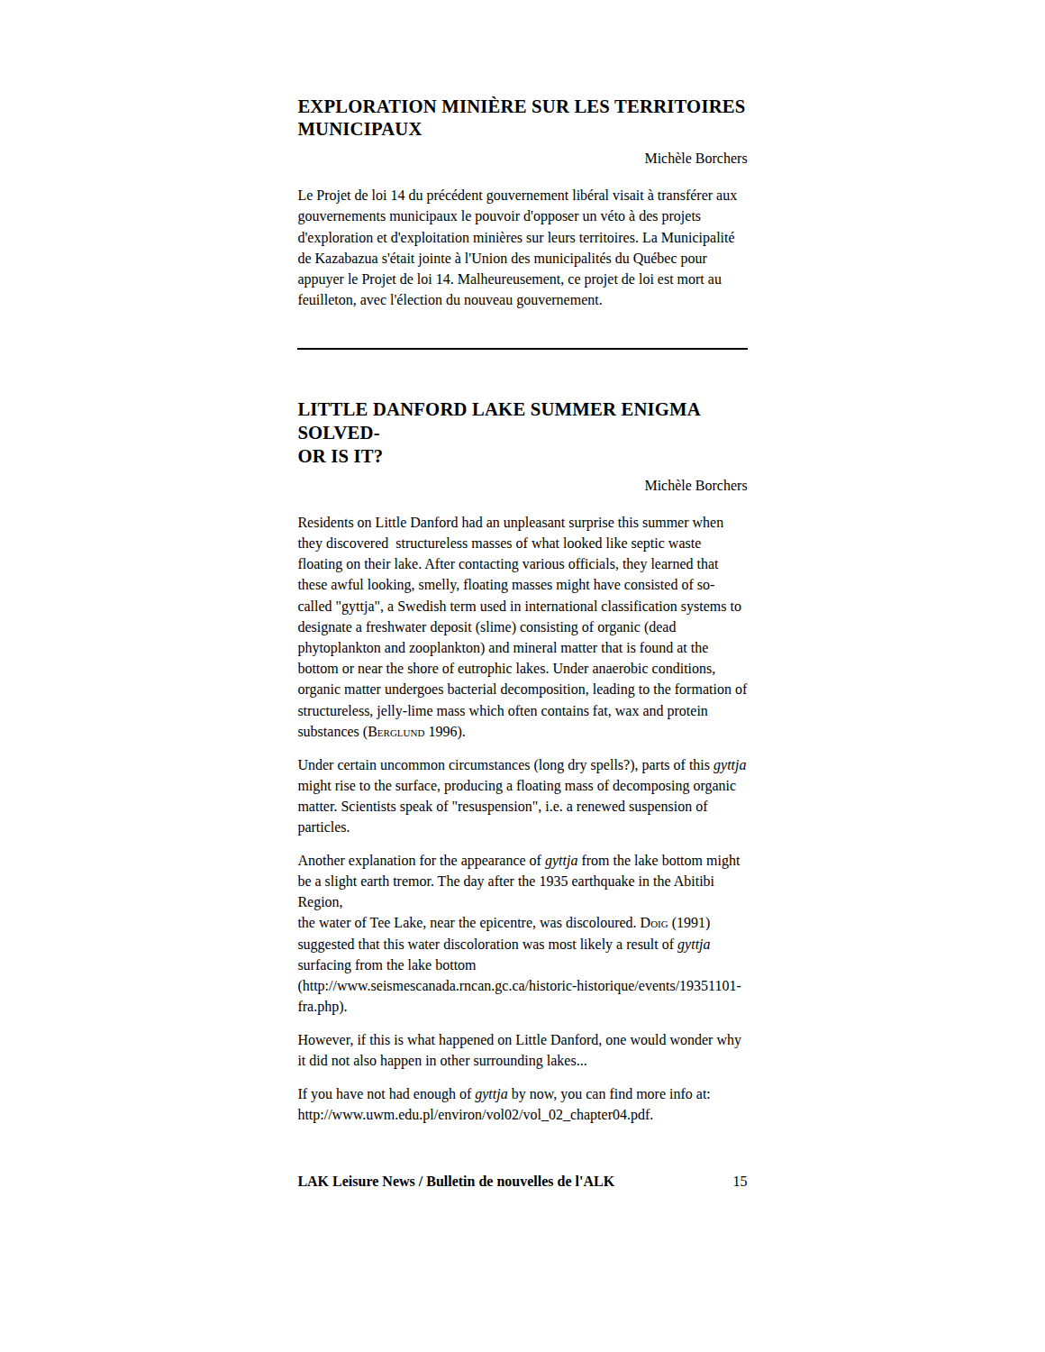EXPLORATION MINIÈRE SUR LES TERRITOIRES MUNICIPAUX
Michèle Borchers
Le Projet de loi 14 du précédent gouvernement libéral visait à transférer aux gouvernements municipaux le pouvoir d'opposer un véto à des projets d'exploration et d'exploitation minières sur leurs territoires. La Municipalité de Kazabazua s'était jointe à l'Union des municipalités du Québec pour appuyer le Projet de loi 14. Malheureusement, ce projet de loi est mort au feuilleton, avec l'élection du nouveau gouvernement.
LITTLE DANFORD LAKE SUMMER ENIGMA SOLVED-
OR IS IT?
Michèle Borchers
Residents on Little Danford had an unpleasant surprise this summer when they discovered structureless masses of what looked like septic waste floating on their lake. After contacting various officials, they learned that these awful looking, smelly, floating masses might have consisted of so-called "gyttja", a Swedish term used in international classification systems to designate a freshwater deposit (slime) consisting of organic (dead phytoplankton and zooplankton) and mineral matter that is found at the bottom or near the shore of eutrophic lakes. Under anaerobic conditions, organic matter undergoes bacterial decomposition, leading to the formation of structureless, jelly-lime mass which often contains fat, wax and protein substances (Berglund 1996).
Under certain uncommon circumstances (long dry spells?), parts of this gyttja might rise to the surface, producing a floating mass of decomposing organic matter. Scientists speak of "resuspension", i.e. a renewed suspension of particles.
Another explanation for the appearance of gyttja from the lake bottom might be a slight earth tremor. The day after the 1935 earthquake in the Abitibi Region,
the water of Tee Lake, near the epicentre, was discoloured. Doig (1991) suggested that this water discoloration was most likely a result of gyttja surfacing from the lake bottom (http://www.seismescanada.rncan.gc.ca/historic-historique/events/19351101-fra.php).
However, if this is what happened on Little Danford, one would wonder why it did not also happen in other surrounding lakes...
If you have not had enough of gyttja by now, you can find more info at: http://www.uwm.edu.pl/environ/vol02/vol_02_chapter04.pdf.
LAK Leisure News / Bulletin de nouvelles de l'ALK 15